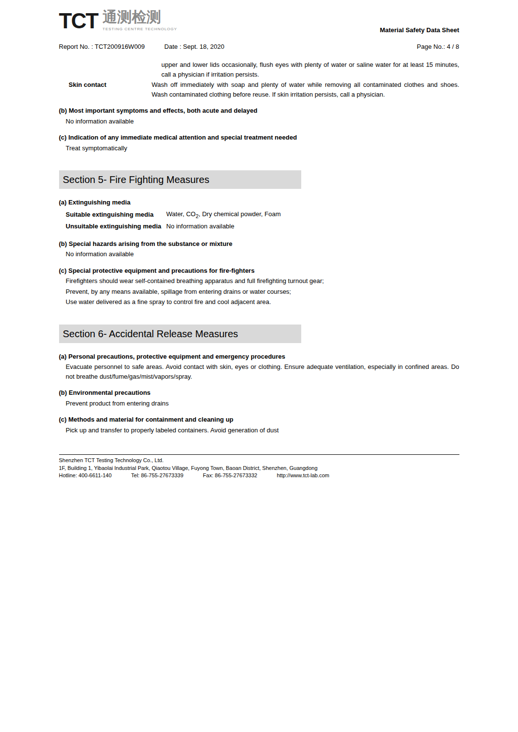TCT
通测检测
TESTING CENTRE TECHNOLOGY
Material Safety Data Sheet
Report No. : TCT200916W009 Date : Sept. 18, 2020 Page No.: 4 / 8
upper and lower lids occasionally, flush eyes with plenty of water or saline water for at least 15 minutes, call a physician if irritation persists.
Skin contact
Wash off immediately with soap and plenty of water while removing all contaminated clothes and shoes. Wash contaminated clothing before reuse. If skin irritation persists, call a physician.
(b) Most important symptoms and effects, both acute and delayed
No information available
(c) Indication of any immediate medical attention and special treatment needed
Treat symptomatically
Section 5- Fire Fighting Measures
(a) Extinguishing media
| Suitable extinguishing media | Water, CO 2 , Dry chemical powder, Foam |
| Unsuitable extinguishing media | No information available |
(b) Special hazards arising from the substance or mixture
No information available
(c) Special protective equipment and precautions for fire-fighters
Firefighters should wear self-contained breathing apparatus and full firefighting turnout gear;
Prevent, by any means available, spillage from entering drains or water courses;
Use water delivered as a fine spray to control fire and cool adjacent area.
Section 6- Accidental Release Measures
(a) Personal precautions, protective equipment and emergency procedures
Evacuate personnel to safe areas. Avoid contact with skin, eyes or clothing. Ensure adequate ventilation, especially in confined areas. Do not breathe dust/fume/gas/mist/vapors/spray.
(b) Environmental precautions
Prevent product from entering drains
(c) Methods and material for containment and cleaning up
Pick up and transfer to properly labeled containers. Avoid generation of dust
Shenzhen TCT Testing Technology Co., Ltd.
1F, Building 1, Yibaolai Industrial Park, Qiaotou Village, Fuyong Town, Baoan District, Shenzhen, Guangdong
Hotline: 400-6611-140 Tel: 86-755-27673339 Fax: 86-755-27673332 http://www.tct-lab.com